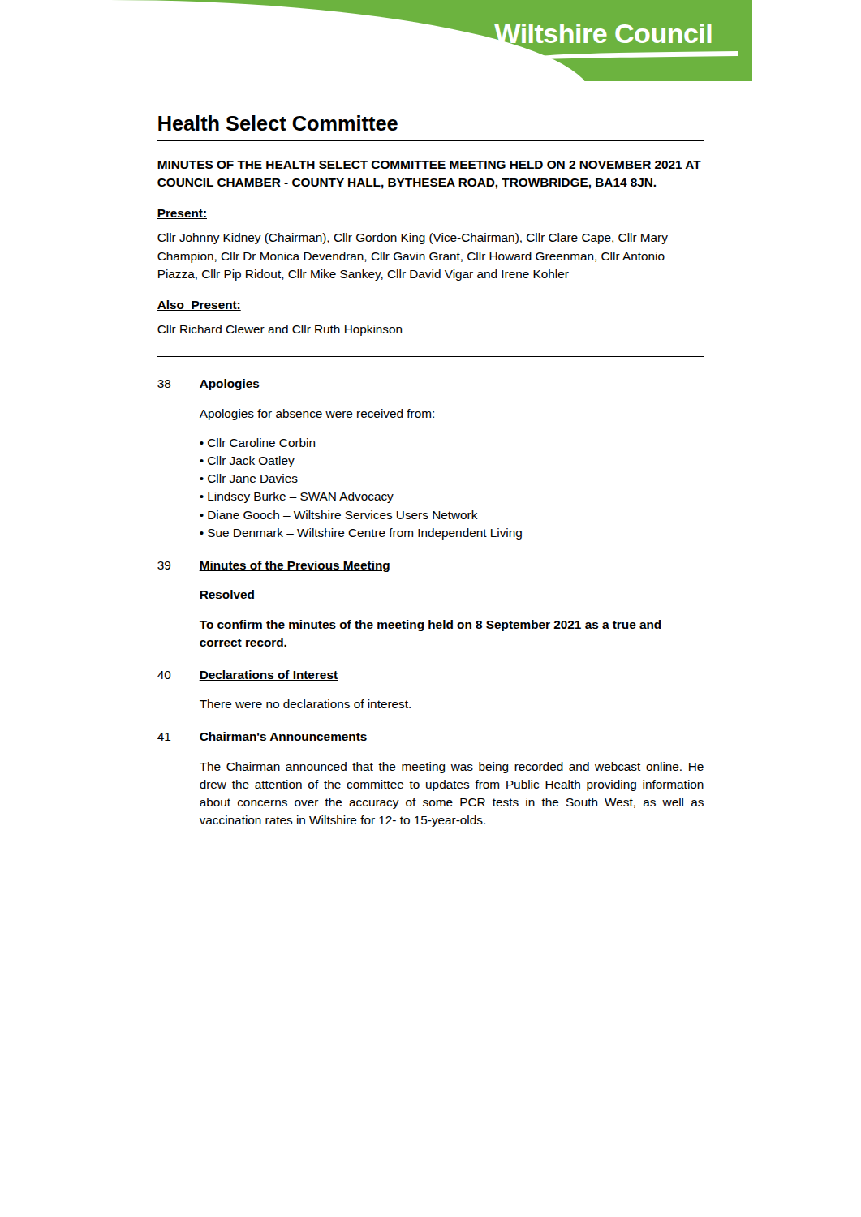Wiltshire Council
Health Select Committee
MINUTES OF THE HEALTH SELECT COMMITTEE MEETING HELD ON 2 NOVEMBER 2021 AT COUNCIL CHAMBER - COUNTY HALL, BYTHESEA ROAD, TROWBRIDGE, BA14 8JN.
Present:
Cllr Johnny Kidney (Chairman), Cllr Gordon King (Vice-Chairman), Cllr Clare Cape, Cllr Mary Champion, Cllr Dr Monica Devendran, Cllr Gavin Grant, Cllr Howard Greenman, Cllr Antonio Piazza, Cllr Pip Ridout, Cllr Mike Sankey, Cllr David Vigar and Irene Kohler
Also Present:
Cllr Richard Clewer and Cllr Ruth Hopkinson
38
Apologies
Apologies for absence were received from:
Cllr Caroline Corbin
Cllr Jack Oatley
Cllr Jane Davies
Lindsey Burke – SWAN Advocacy
Diane Gooch – Wiltshire Services Users Network
Sue Denmark – Wiltshire Centre from Independent Living
39
Minutes of the Previous Meeting
Resolved
To confirm the minutes of the meeting held on 8 September 2021 as a true and correct record.
40
Declarations of Interest
There were no declarations of interest.
41
Chairman's Announcements
The Chairman announced that the meeting was being recorded and webcast online. He drew the attention of the committee to updates from Public Health providing information about concerns over the accuracy of some PCR tests in the South West, as well as vaccination rates in Wiltshire for 12- to 15-year-olds.